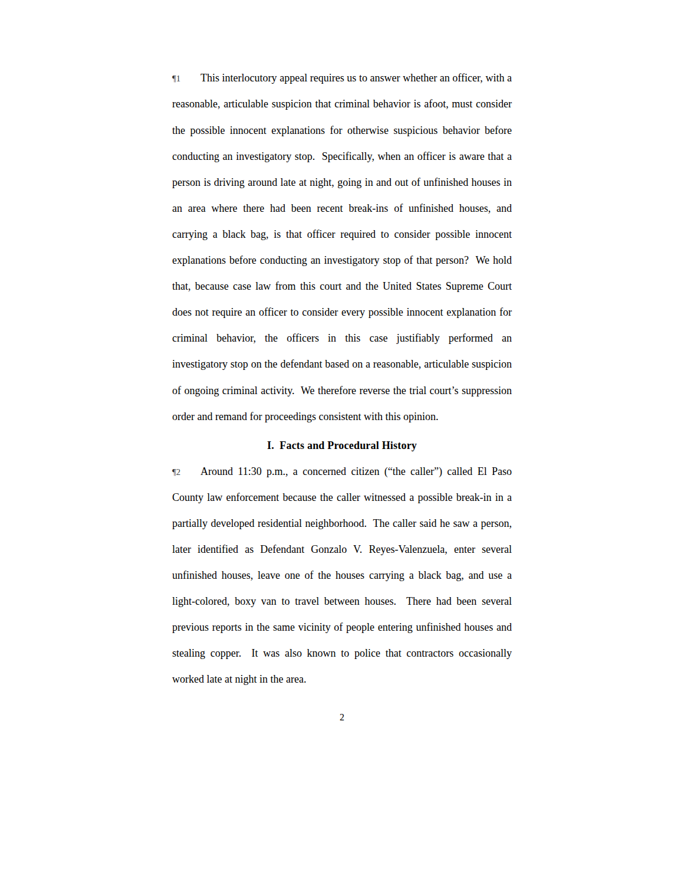¶1 This interlocutory appeal requires us to answer whether an officer, with a reasonable, articulable suspicion that criminal behavior is afoot, must consider the possible innocent explanations for otherwise suspicious behavior before conducting an investigatory stop. Specifically, when an officer is aware that a person is driving around late at night, going in and out of unfinished houses in an area where there had been recent break-ins of unfinished houses, and carrying a black bag, is that officer required to consider possible innocent explanations before conducting an investigatory stop of that person? We hold that, because case law from this court and the United States Supreme Court does not require an officer to consider every possible innocent explanation for criminal behavior, the officers in this case justifiably performed an investigatory stop on the defendant based on a reasonable, articulable suspicion of ongoing criminal activity. We therefore reverse the trial court’s suppression order and remand for proceedings consistent with this opinion.
I. Facts and Procedural History
¶2 Around 11:30 p.m., a concerned citizen (“the caller”) called El Paso County law enforcement because the caller witnessed a possible break-in in a partially developed residential neighborhood. The caller said he saw a person, later identified as Defendant Gonzalo V. Reyes-Valenzuela, enter several unfinished houses, leave one of the houses carrying a black bag, and use a light-colored, boxy van to travel between houses. There had been several previous reports in the same vicinity of people entering unfinished houses and stealing copper. It was also known to police that contractors occasionally worked late at night in the area.
2